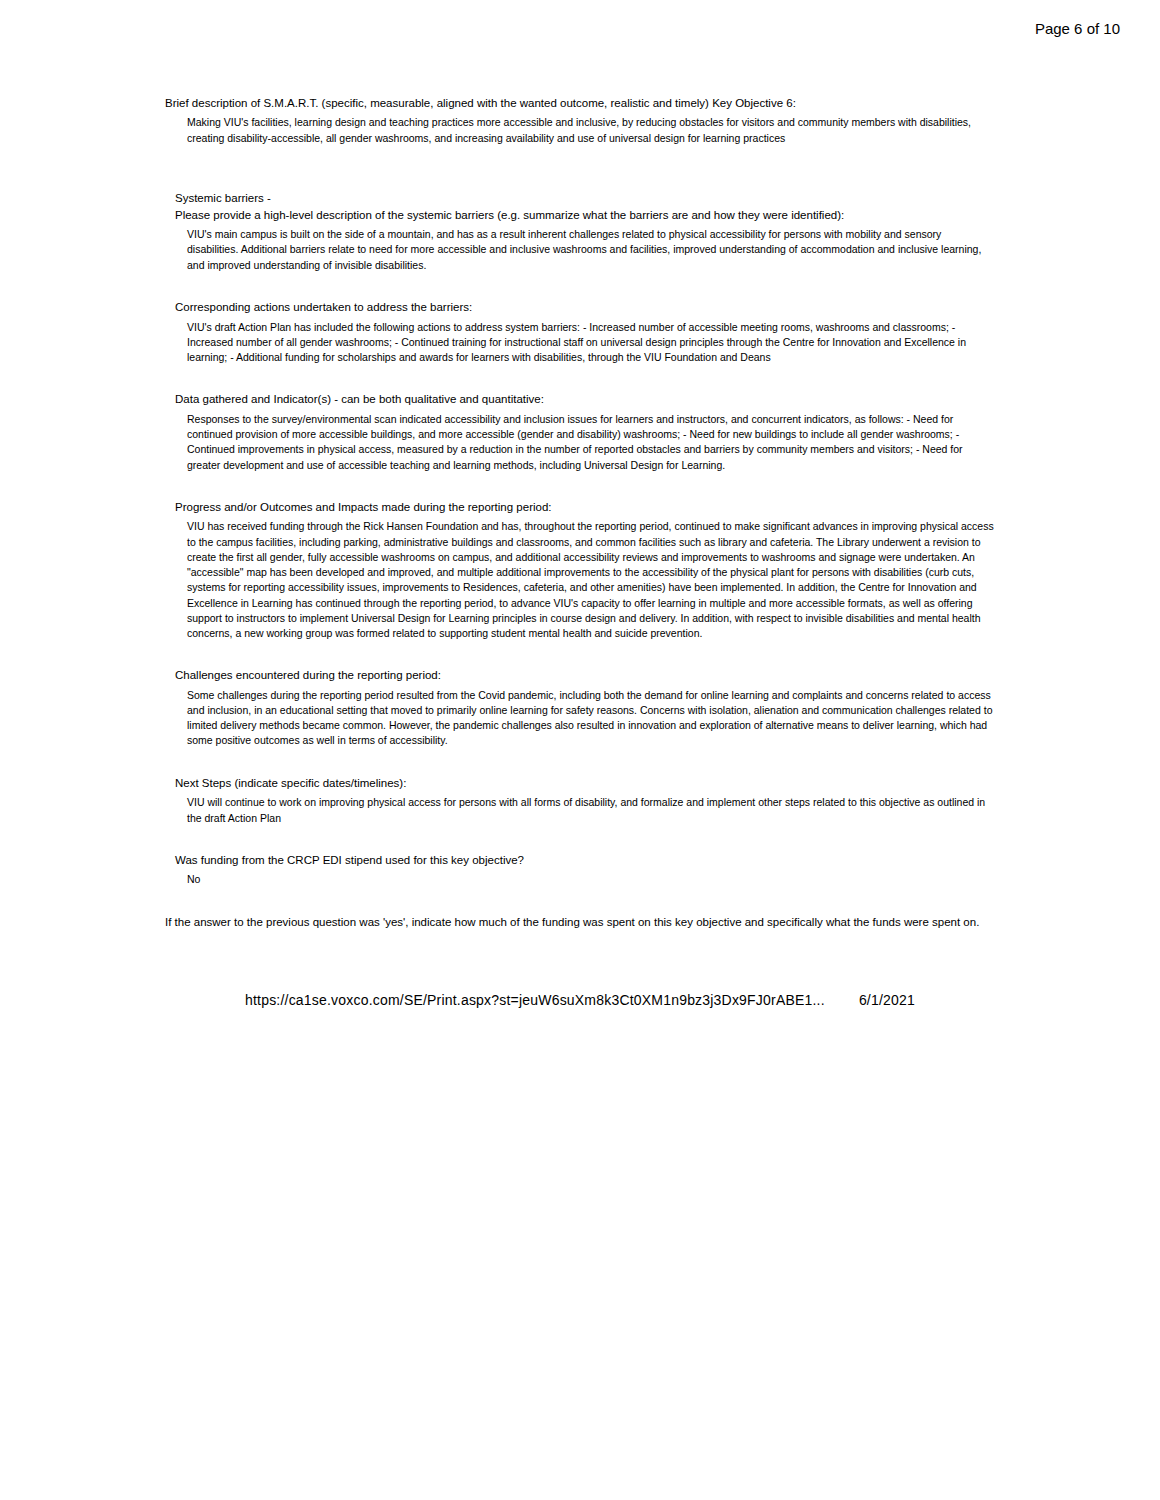Page 6 of 10
Brief description of S.M.A.R.T. (specific, measurable, aligned with the wanted outcome, realistic and timely) Key Objective 6:
Making VIU's facilities, learning design and teaching practices more accessible and inclusive, by reducing obstacles for visitors and community members with disabilities, creating disability-accessible, all gender washrooms, and increasing availability and use of universal design for learning practices
Systemic barriers -
Please provide a high-level description of the systemic barriers (e.g. summarize what the barriers are and how they were identified):
VIU's main campus is built on the side of a mountain, and has as a result inherent challenges related to physical accessibility for persons with mobility and sensory disabilities. Additional barriers relate to need for more accessible and inclusive washrooms and facilities, improved understanding of accommodation and inclusive learning, and improved understanding of invisible disabilities.
Corresponding actions undertaken to address the barriers:
VIU's draft Action Plan has included the following actions to address system barriers: - Increased number of accessible meeting rooms, washrooms and classrooms; - Increased number of all gender washrooms; - Continued training for instructional staff on universal design principles through the Centre for Innovation and Excellence in learning; - Additional funding for scholarships and awards for learners with disabilities, through the VIU Foundation and Deans
Data gathered and Indicator(s) - can be both qualitative and quantitative:
Responses to the survey/environmental scan indicated accessibility and inclusion issues for learners and instructors, and concurrent indicators, as follows: - Need for continued provision of more accessible buildings, and more accessible (gender and disability) washrooms; - Need for new buildings to include all gender washrooms; - Continued improvements in physical access, measured by a reduction in the number of reported obstacles and barriers by community members and visitors; - Need for greater development and use of accessible teaching and learning methods, including Universal Design for Learning.
Progress and/or Outcomes and Impacts made during the reporting period:
VIU has received funding through the Rick Hansen Foundation and has, throughout the reporting period, continued to make significant advances in improving physical access to the campus facilities, including parking, administrative buildings and classrooms, and common facilities such as library and cafeteria. The Library underwent a revision to create the first all gender, fully accessible washrooms on campus, and additional accessibility reviews and improvements to washrooms and signage were undertaken. An "accessible" map has been developed and improved, and multiple additional improvements to the accessibility of the physical plant for persons with disabilities (curb cuts, systems for reporting accessibility issues, improvements to Residences, cafeteria, and other amenities) have been implemented. In addition, the Centre for Innovation and Excellence in Learning has continued through the reporting period, to advance VIU's capacity to offer learning in multiple and more accessible formats, as well as offering support to instructors to implement Universal Design for Learning principles in course design and delivery. In addition, with respect to invisible disabilities and mental health concerns, a new working group was formed related to supporting student mental health and suicide prevention.
Challenges encountered during the reporting period:
Some challenges during the reporting period resulted from the Covid pandemic, including both the demand for online learning and complaints and concerns related to access and inclusion, in an educational setting that moved to primarily online learning for safety reasons. Concerns with isolation, alienation and communication challenges related to limited delivery methods became common. However, the pandemic challenges also resulted in innovation and exploration of alternative means to deliver learning, which had some positive outcomes as well in terms of accessibility.
Next Steps (indicate specific dates/timelines):
VIU will continue to work on improving physical access for persons with all forms of disability, and formalize and implement other steps related to this objective as outlined in the draft Action Plan
Was funding from the CRCP EDI stipend used for this key objective?
No
If the answer to the previous question was 'yes', indicate how much of the funding was spent on this key objective and specifically what the funds were spent on.
https://ca1se.voxco.com/SE/Print.aspx?st=jeuW6suXm8k3Ct0XM1n9bz3j3Dx9FJ0rABE1... 6/1/2021